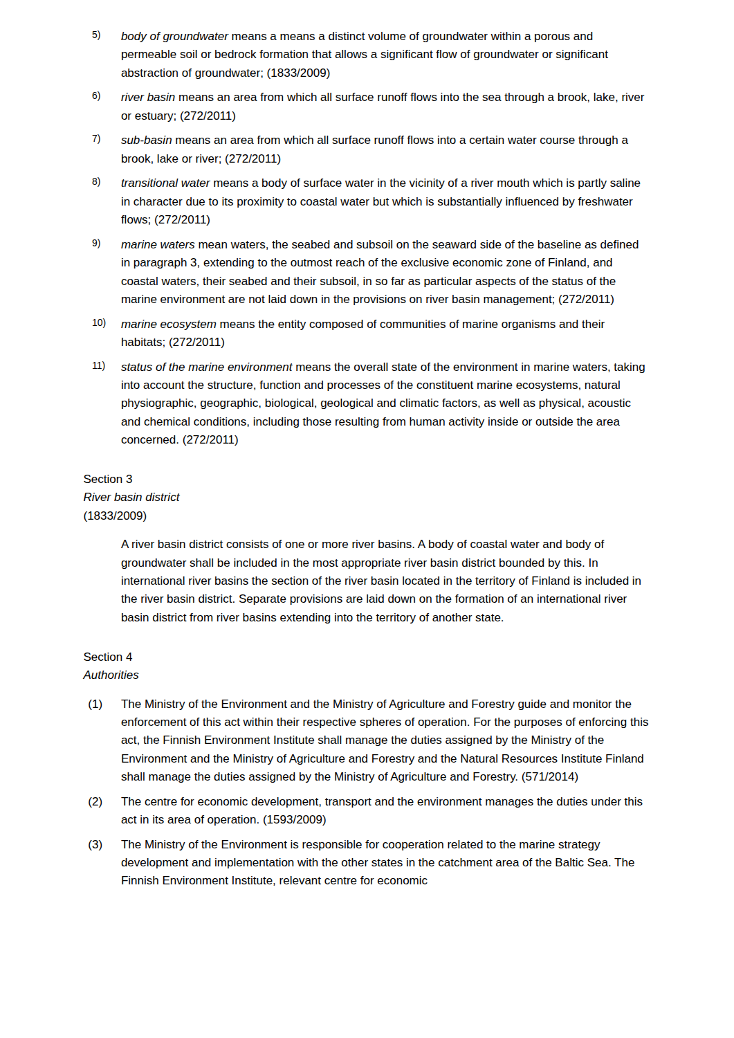5) body of groundwater means a means a distinct volume of groundwater within a porous and permeable soil or bedrock formation that allows a significant flow of groundwater or significant abstraction of groundwater; (1833/2009)
6) river basin means an area from which all surface runoff flows into the sea through a brook, lake, river or estuary; (272/2011)
7) sub-basin means an area from which all surface runoff flows into a certain water course through a brook, lake or river; (272/2011)
8) transitional water means a body of surface water in the vicinity of a river mouth which is partly saline in character due to its proximity to coastal water but which is substantially influenced by freshwater flows; (272/2011)
9) marine waters mean waters, the seabed and subsoil on the seaward side of the baseline as defined in paragraph 3, extending to the outmost reach of the exclusive economic zone of Finland, and coastal waters, their seabed and their subsoil, in so far as particular aspects of the status of the marine environment are not laid down in the provisions on river basin management; (272/2011)
10) marine ecosystem means the entity composed of communities of marine organisms and their habitats; (272/2011)
11) status of the marine environment means the overall state of the environment in marine waters, taking into account the structure, function and processes of the constituent marine ecosystems, natural physiographic, geographic, biological, geological and climatic factors, as well as physical, acoustic and chemical conditions, including those resulting from human activity inside or outside the area concerned. (272/2011)
Section 3 River basin district (1833/2009)
A river basin district consists of one or more river basins. A body of coastal water and body of groundwater shall be included in the most appropriate river basin district bounded by this. In international river basins the section of the river basin located in the territory of Finland is included in the river basin district. Separate provisions are laid down on the formation of an international river basin district from river basins extending into the territory of another state.
Section 4 Authorities
(1) The Ministry of the Environment and the Ministry of Agriculture and Forestry guide and monitor the enforcement of this act within their respective spheres of operation. For the purposes of enforcing this act, the Finnish Environment Institute shall manage the duties assigned by the Ministry of the Environment and the Ministry of Agriculture and Forestry and the Natural Resources Institute Finland shall manage the duties assigned by the Ministry of Agriculture and Forestry. (571/2014)
(2) The centre for economic development, transport and the environment manages the duties under this act in its area of operation. (1593/2009)
(3) The Ministry of the Environment is responsible for cooperation related to the marine strategy development and implementation with the other states in the catchment area of the Baltic Sea. The Finnish Environment Institute, relevant centre for economic